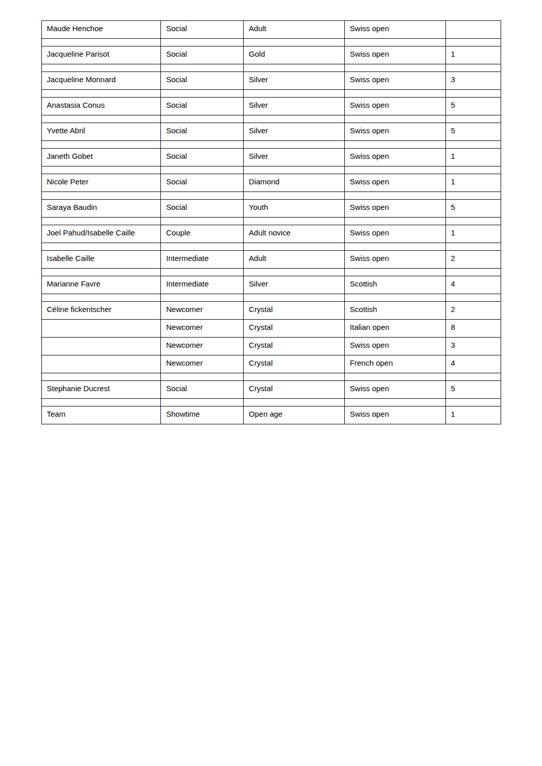| Maude Henchoe | Social | Adult | Swiss open | |
| Jacqueline Parisot | Social | Gold | Swiss open | 1 |
| Jacqueline Monnard | Social | Silver | Swiss open | 3 |
| Anastasia Conus | Social | Silver | Swiss open | 5 |
| Yvette Abril | Social | Silver | Swiss open | 5 |
| Janeth Gobet | Social | Silver | Swiss open | 1 |
| Nicole Peter | Social | Diamond | Swiss open | 1 |
| Saraya Baudin | Social | Youth | Swiss open | 5 |
| Joel Pahud/Isabelle Caille | Couple | Adult novice | Swiss open | 1 |
| Isabelle Caille | Intermediate | Adult | Swiss open | 2 |
| Marianne Favre | Intermediate | Silver | Scottish | 4 |
| Céline fickentscher | Newcomer | Crystal | Scottish | 2 |
| | Newcomer | Crystal | Italian open | 8 |
| | Newcomer | Crystal | Swiss open | 3 |
| | Newcomer | Crystal | French open | 4 |
| Stephanie Ducrest | Social | Crystal | Swiss open | 5 |
| Team | Showtime | Open age | Swiss open | 1 |